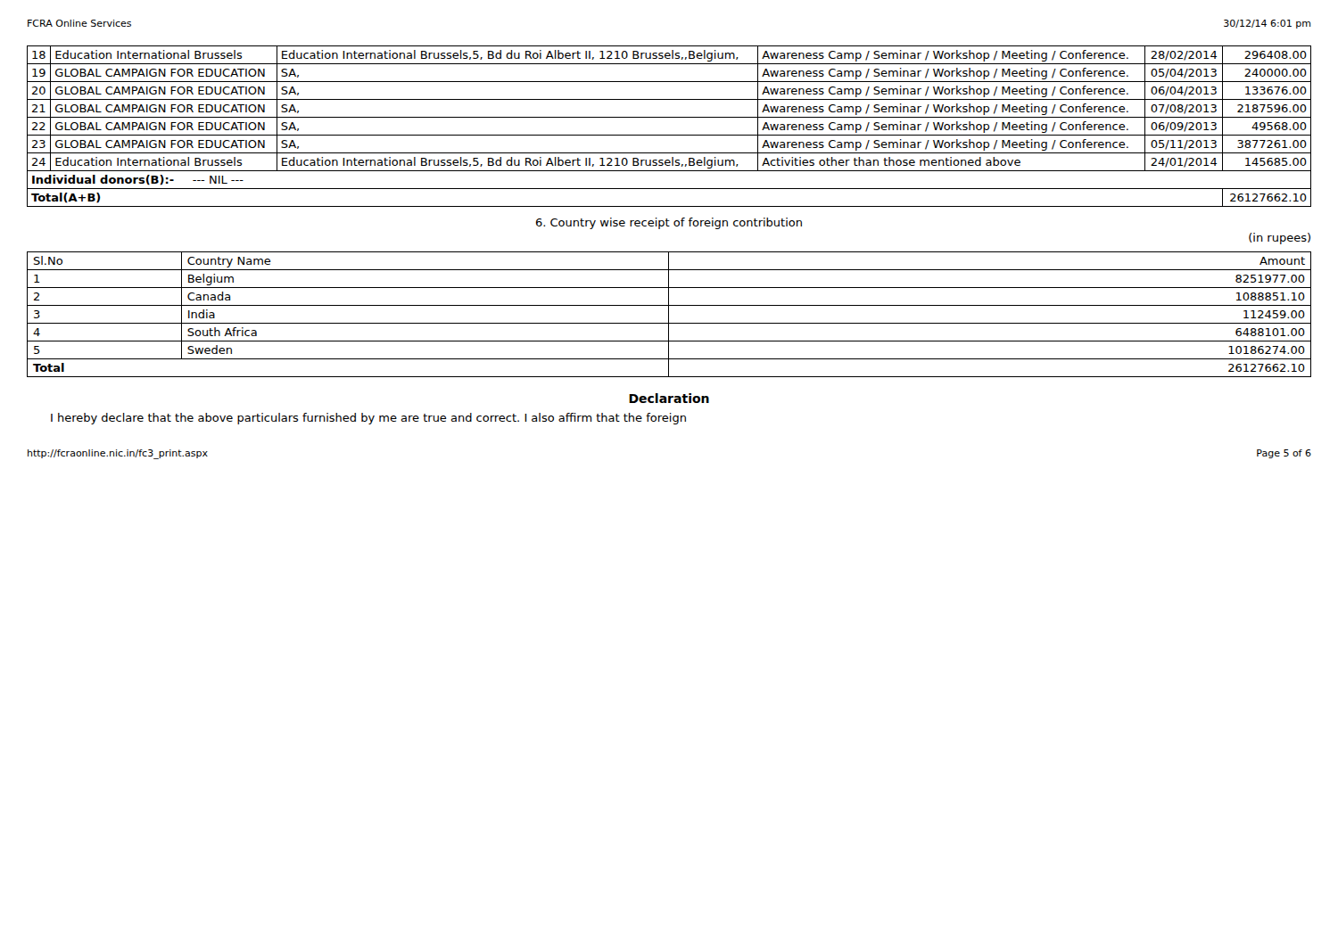FCRA Online Services 30/12/14 6:01 pm
| 18 | Education International Brussels | Education International Brussels,5, Bd du Roi Albert II, 1210 Brussels,,Belgium, | Awareness Camp / Seminar / Workshop / Meeting / Conference. | 28/02/2014 | 296408.00 |
| 19 | GLOBAL CAMPAIGN FOR EDUCATION | SA, | Awareness Camp / Seminar / Workshop / Meeting / Conference. | 05/04/2013 | 240000.00 |
| 20 | GLOBAL CAMPAIGN FOR EDUCATION | SA, | Awareness Camp / Seminar / Workshop / Meeting / Conference. | 06/04/2013 | 133676.00 |
| 21 | GLOBAL CAMPAIGN FOR EDUCATION | SA, | Awareness Camp / Seminar / Workshop / Meeting / Conference. | 07/08/2013 | 2187596.00 |
| 22 | GLOBAL CAMPAIGN FOR EDUCATION | SA, | Awareness Camp / Seminar / Workshop / Meeting / Conference. | 06/09/2013 | 49568.00 |
| 23 | GLOBAL CAMPAIGN FOR EDUCATION | SA, | Awareness Camp / Seminar / Workshop / Meeting / Conference. | 05/11/2013 | 3877261.00 |
| 24 | Education International Brussels | Education International Brussels,5, Bd du Roi Albert II, 1210 Brussels,,Belgium, | Activities other than those mentioned above | 24/01/2014 | 145685.00 |
| Individual donors(B):- --- NIL --- |
| Total(A+B) | 26127662.10 |
6. Country wise receipt of foreign contribution
(in rupees)
| Sl.No | Country Name | Amount |
| 1 | Belgium | 8251977.00 |
| 2 | Canada | 1088851.10 |
| 3 | India | 112459.00 |
| 4 | South Africa | 6488101.00 |
| 5 | Sweden | 10186274.00 |
| Total | 26127662.10 |
Declaration
I hereby declare that the above particulars furnished by me are true and correct. I also affirm that the foreign
http://fcraonline.nic.in/fc3_print.aspx Page 5 of 6